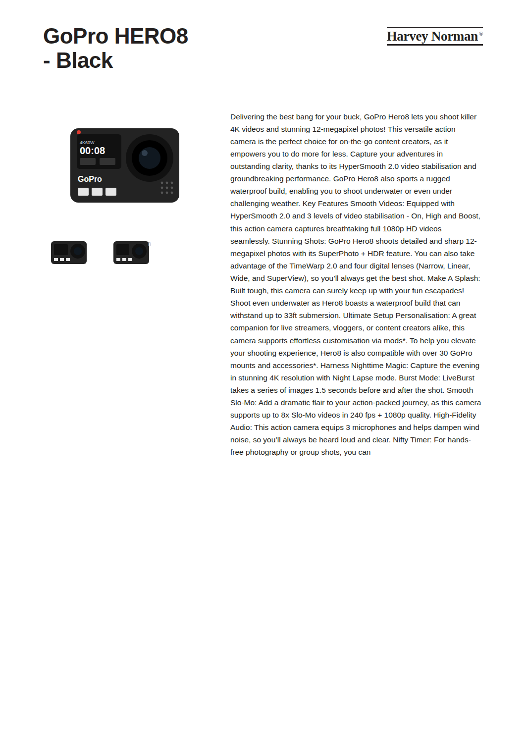GoPro HERO8
- Black
Harvey Norman®
Delivering the best bang for your buck, GoPro Hero8 lets you shoot killer 4K videos and stunning 12-megapixel photos! This versatile action camera is the perfect choice for on-the-go content creators, as it empowers you to do more for less. Capture your adventures in outstanding clarity, thanks to its HyperSmooth 2.0 video stabilisation and groundbreaking performance. GoPro Hero8 also sports a rugged waterproof build, enabling you to shoot underwater or even under challenging weather. Key Features Smooth Videos: Equipped with HyperSmooth 2.0 and 3 levels of video stabilisation - On, High and Boost, this action camera captures breathtaking full 1080p HD videos seamlessly. Stunning Shots: GoPro Hero8 shoots detailed and sharp 12-megapixel photos with its SuperPhoto + HDR feature. You can also take advantage of the TimeWarp 2.0 and four digital lenses (Narrow, Linear, Wide, and SuperView), so you’ll always get the best shot. Make A Splash: Built tough, this camera can surely keep up with your fun escapades! Shoot even underwater as Hero8 boasts a waterproof build that can withstand up to 33ft submersion. Ultimate Setup Personalisation: A great companion for live streamers, vloggers, or content creators alike, this camera supports effortless customisation via mods*. To help you elevate your shooting experience, Hero8 is also compatible with over 30 GoPro mounts and accessories*. Harness Nighttime Magic: Capture the evening in stunning 4K resolution with Night Lapse mode. Burst Mode: LiveBurst takes a series of images 1.5 seconds before and after the shot. Smooth Slo-Mo: Add a dramatic flair to your action-packed journey, as this camera supports up to 8x Slo-Mo videos in 240 fps + 1080p quality. High-Fidelity Audio: This action camera equips 3 microphones and helps dampen wind noise, so you’ll always be heard loud and clear. Nifty Timer: For hands-free photography or group shots, you can